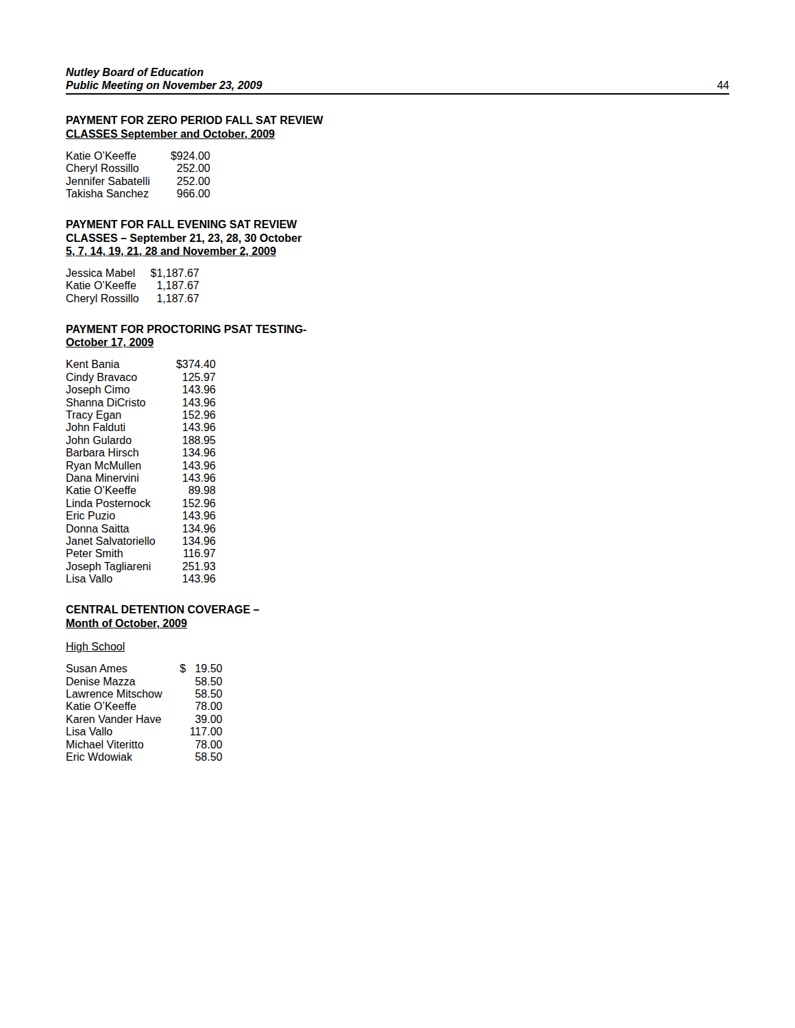Nutley Board of Education
Public Meeting on November 23, 2009
44
PAYMENT FOR ZERO PERIOD FALL SAT REVIEW
CLASSES September and October, 2009
| Katie O’Keeffe | $924.00 |
| Cheryl Rossillo | 252.00 |
| Jennifer Sabatelli | 252.00 |
| Takisha Sanchez | 966.00 |
PAYMENT FOR FALL EVENING SAT REVIEW
CLASSES – September 21, 23, 28, 30 October
5, 7, 14, 19, 21, 28 and November 2, 2009
| Jessica Mabel | $1,187.67 |
| Katie O’Keeffe | 1,187.67 |
| Cheryl Rossillo | 1,187.67 |
PAYMENT FOR PROCTORING PSAT TESTING-
October 17, 2009
| Kent Bania | $374.40 |
| Cindy Bravaco | 125.97 |
| Joseph Cimo | 143.96 |
| Shanna DiCristo | 143.96 |
| Tracy Egan | 152.96 |
| John Falduti | 143.96 |
| John Gulardo | 188.95 |
| Barbara Hirsch | 134.96 |
| Ryan McMullen | 143.96 |
| Dana Minervini | 143.96 |
| Katie O’Keeffe | 89.98 |
| Linda Posternock | 152.96 |
| Eric Puzio | 143.96 |
| Donna Saitta | 134.96 |
| Janet Salvatoriello | 134.96 |
| Peter Smith | 116.97 |
| Joseph Tagliareni | 251.93 |
| Lisa Vallo | 143.96 |
CENTRAL DETENTION COVERAGE –
Month of October, 2009
High School
| Susan Ames | $ 19.50 |
| Denise Mazza | 58.50 |
| Lawrence Mitschow | 58.50 |
| Katie O’Keeffe | 78.00 |
| Karen Vander Have | 39.00 |
| Lisa Vallo | 117.00 |
| Michael Viteritto | 78.00 |
| Eric Wdowiak | 58.50 |